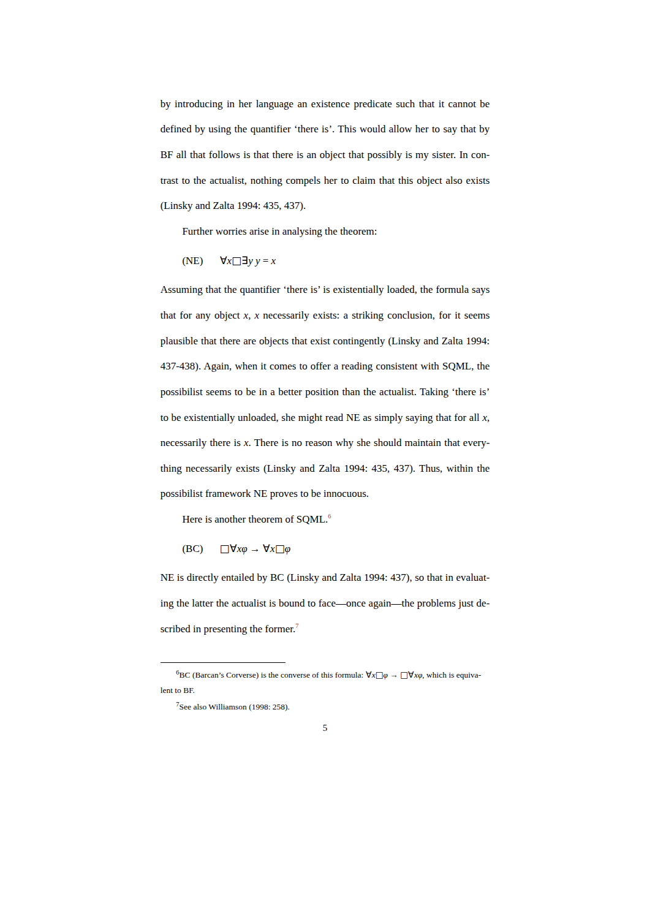by introducing in her language an existence predicate such that it cannot be defined by using the quantifier ‘there is’. This would allow her to say that by BF all that follows is that there is an object that possibly is my sister. In contrast to the actualist, nothing compels her to claim that this object also exists (Linsky and Zalta 1994: 435, 437).
Further worries arise in analysing the theorem:
(NE)∀x□∃y y = x
Assuming that the quantifier ‘there is’ is existentially loaded, the formula says that for any object x, x necessarily exists: a striking conclusion, for it seems plausible that there are objects that exist contingently (Linsky and Zalta 1994: 437-438). Again, when it comes to offer a reading consistent with SQML, the possibilist seems to be in a better position than the actualist. Taking ‘there is’ to be existentially unloaded, she might read NE as simply saying that for all x, necessarily there is x. There is no reason why she should maintain that everything necessarily exists (Linsky and Zalta 1994: 435, 437). Thus, within the possibilist framework NE proves to be innocuous.
Here is another theorem of SQML.6
(BC)□∀xφ → ∀x□φ
NE is directly entailed by BC (Linsky and Zalta 1994: 437), so that in evaluating the latter the actualist is bound to face—once again—the problems just described in presenting the former.7
6BC (Barcan’s Corverse) is the converse of this formula: ∀x□φ → □∀xφ, which is equivalent to BF.
7See also Williamson (1998: 258).
5